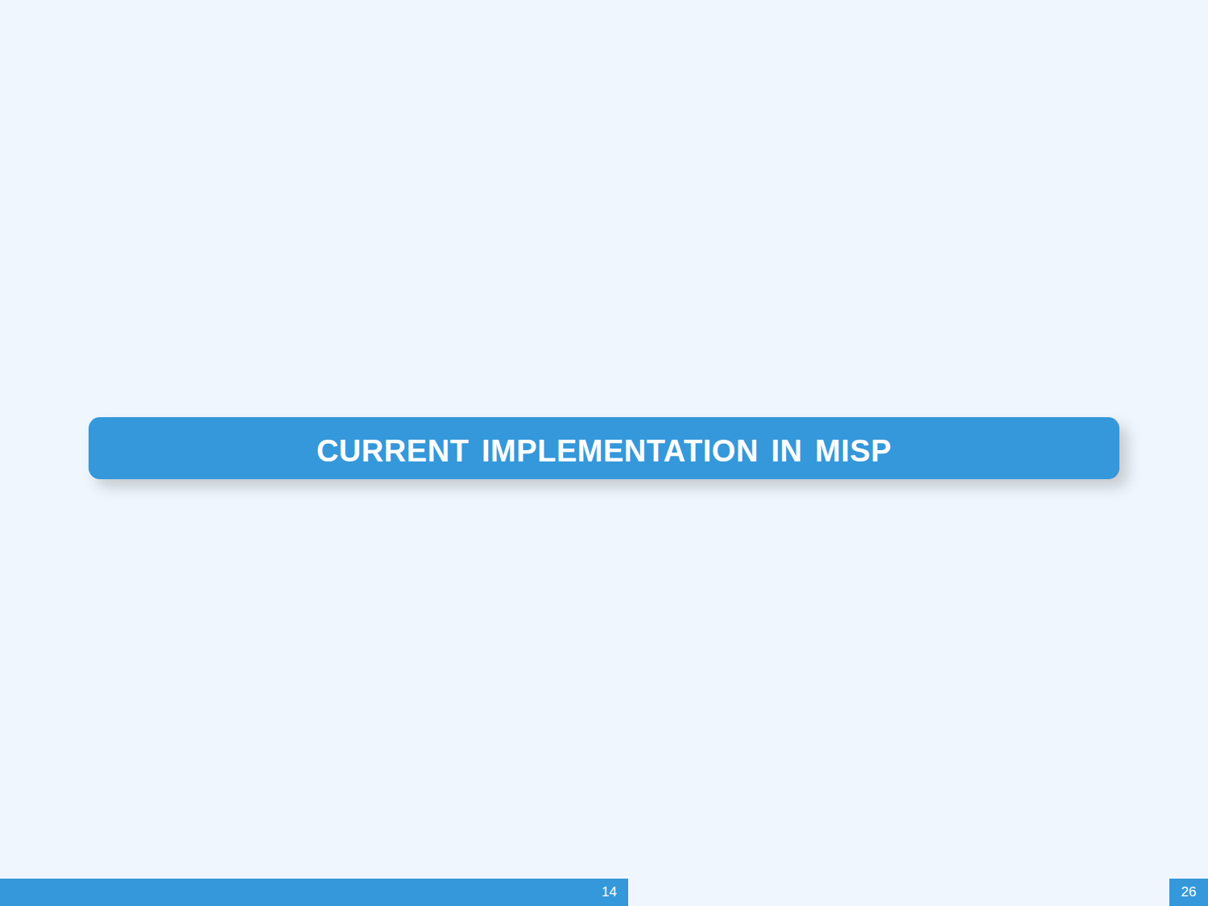Current implementation in MISP
14
26